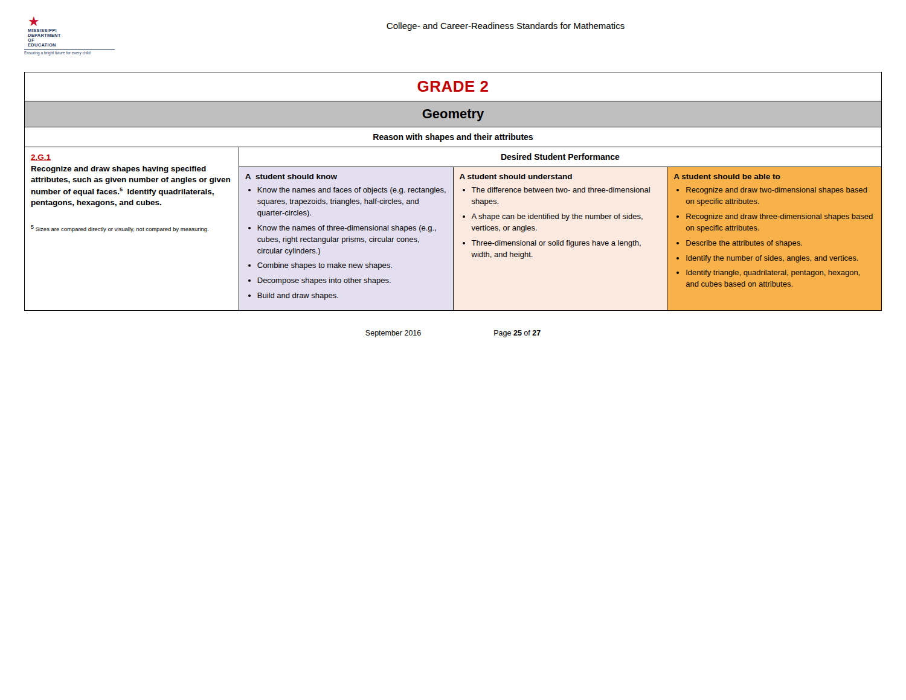★
MISSISSIPPI
DEPARTMENT
OF
EDUCATION
Ensuring a bright future for every child
College- and Career-Readiness Standards for Mathematics
| GRADE 2 |
| Geometry |
| Reason with shapes and their attributes |
| 2.G.1 Recognize and draw shapes having specified attributes, such as given number of angles or given number of equal faces. 5 Identify quadrilaterals, pentagons, hexagons, and cubes. 5 Sizes are compared directly or visually, not compared by measuring. | Desired Student Performance |
| A student should know Know the names and faces of objects (e.g. rectangles, squares, trapezoids, triangles, half-circles, and quarter-circles). Know the names of three-dimensional shapes (e.g., cubes, right rectangular prisms, circular cones, circular cylinders.) Combine shapes to make new shapes. Decompose shapes into other shapes. Build and draw shapes. | A student should understand The difference between two- and three-dimensional shapes. A shape can be identified by the number of sides, vertices, or angles. Three-dimensional or solid figures have a length, width, and height. | A student should be able to Recognize and draw two-dimensional shapes based on specific attributes. Recognize and draw three-dimensional shapes based on specific attributes. Describe the attributes of shapes. Identify the number of sides, angles, and vertices. Identify triangle, quadrilateral, pentagon, hexagon, and cubes based on attributes. |
September 2016
Page 25 of 27